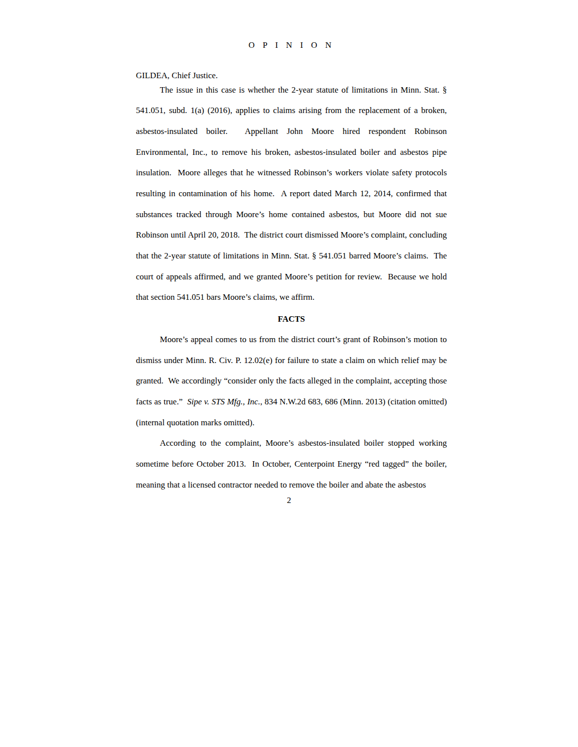O P I N I O N
GILDEA, Chief Justice.
The issue in this case is whether the 2-year statute of limitations in Minn. Stat. § 541.051, subd. 1(a) (2016), applies to claims arising from the replacement of a broken, asbestos-insulated boiler. Appellant John Moore hired respondent Robinson Environmental, Inc., to remove his broken, asbestos-insulated boiler and asbestos pipe insulation. Moore alleges that he witnessed Robinson’s workers violate safety protocols resulting in contamination of his home. A report dated March 12, 2014, confirmed that substances tracked through Moore’s home contained asbestos, but Moore did not sue Robinson until April 20, 2018. The district court dismissed Moore’s complaint, concluding that the 2-year statute of limitations in Minn. Stat. § 541.051 barred Moore’s claims. The court of appeals affirmed, and we granted Moore’s petition for review. Because we hold that section 541.051 bars Moore’s claims, we affirm.
FACTS
Moore’s appeal comes to us from the district court’s grant of Robinson’s motion to dismiss under Minn. R. Civ. P. 12.02(e) for failure to state a claim on which relief may be granted. We accordingly “consider only the facts alleged in the complaint, accepting those facts as true.” Sipe v. STS Mfg., Inc., 834 N.W.2d 683, 686 (Minn. 2013) (citation omitted) (internal quotation marks omitted).
According to the complaint, Moore’s asbestos-insulated boiler stopped working sometime before October 2013. In October, Centerpoint Energy “red tagged” the boiler, meaning that a licensed contractor needed to remove the boiler and abate the asbestos
2